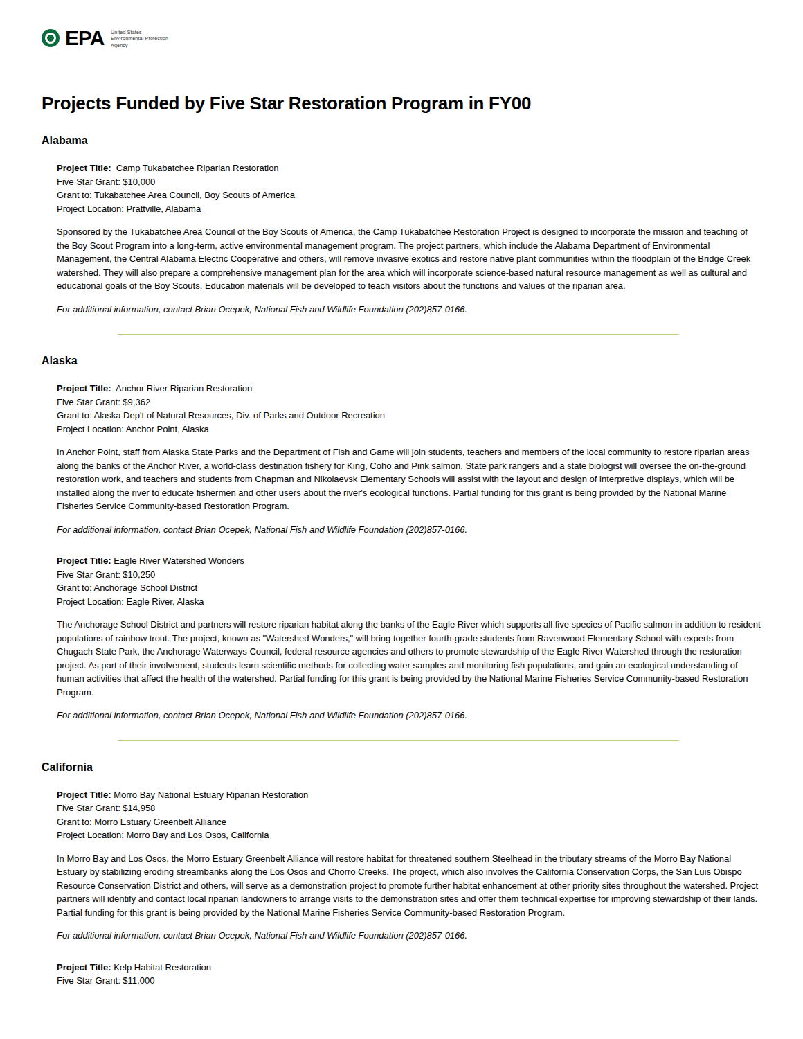EPA United States
Environmental Protection
Agency
Projects Funded by Five Star Restoration Program in FY00
Alabama
Project Title: Camp Tukabatchee Riparian Restoration
Five Star Grant: $10,000
Grant to: Tukabatchee Area Council, Boy Scouts of America
Project Location: Prattville, Alabama
Sponsored by the Tukabatchee Area Council of the Boy Scouts of America, the Camp Tukabatchee Restoration Project is designed to incorporate the mission and teaching of the Boy Scout Program into a long-term, active environmental management program. The project partners, which include the Alabama Department of Environmental Management, the Central Alabama Electric Cooperative and others, will remove invasive exotics and restore native plant communities within the floodplain of the Bridge Creek watershed. They will also prepare a comprehensive management plan for the area which will incorporate science-based natural resource management as well as cultural and educational goals of the Boy Scouts. Education materials will be developed to teach visitors about the functions and values of the riparian area.
For additional information, contact Brian Ocepek, National Fish and Wildlife Foundation (202)857-0166.
Alaska
Project Title: Anchor River Riparian Restoration
Five Star Grant: $9,362
Grant to: Alaska Dep't of Natural Resources, Div. of Parks and Outdoor Recreation
Project Location: Anchor Point, Alaska
In Anchor Point, staff from Alaska State Parks and the Department of Fish and Game will join students, teachers and members of the local community to restore riparian areas along the banks of the Anchor River, a world-class destination fishery for King, Coho and Pink salmon. State park rangers and a state biologist will oversee the on-the-ground restoration work, and teachers and students from Chapman and Nikolaevsk Elementary Schools will assist with the layout and design of interpretive displays, which will be installed along the river to educate fishermen and other users about the river's ecological functions. Partial funding for this grant is being provided by the National Marine Fisheries Service Community-based Restoration Program.
For additional information, contact Brian Ocepek, National Fish and Wildlife Foundation (202)857-0166.
Project Title: Eagle River Watershed Wonders
Five Star Grant: $10,250
Grant to: Anchorage School District
Project Location: Eagle River, Alaska
The Anchorage School District and partners will restore riparian habitat along the banks of the Eagle River which supports all five species of Pacific salmon in addition to resident populations of rainbow trout. The project, known as "Watershed Wonders," will bring together fourth-grade students from Ravenwood Elementary School with experts from Chugach State Park, the Anchorage Waterways Council, federal resource agencies and others to promote stewardship of the Eagle River Watershed through the restoration project. As part of their involvement, students learn scientific methods for collecting water samples and monitoring fish populations, and gain an ecological understanding of human activities that affect the health of the watershed. Partial funding for this grant is being provided by the National Marine Fisheries Service Community-based Restoration Program.
For additional information, contact Brian Ocepek, National Fish and Wildlife Foundation (202)857-0166.
California
Project Title: Morro Bay National Estuary Riparian Restoration
Five Star Grant: $14,958
Grant to: Morro Estuary Greenbelt Alliance
Project Location: Morro Bay and Los Osos, California
In Morro Bay and Los Osos, the Morro Estuary Greenbelt Alliance will restore habitat for threatened southern Steelhead in the tributary streams of the Morro Bay National Estuary by stabilizing eroding streambanks along the Los Osos and Chorro Creeks. The project, which also involves the California Conservation Corps, the San Luis Obispo Resource Conservation District and others, will serve as a demonstration project to promote further habitat enhancement at other priority sites throughout the watershed. Project partners will identify and contact local riparian landowners to arrange visits to the demonstration sites and offer them technical expertise for improving stewardship of their lands. Partial funding for this grant is being provided by the National Marine Fisheries Service Community-based Restoration Program.
For additional information, contact Brian Ocepek, National Fish and Wildlife Foundation (202)857-0166.
Project Title: Kelp Habitat Restoration
Five Star Grant: $11,000